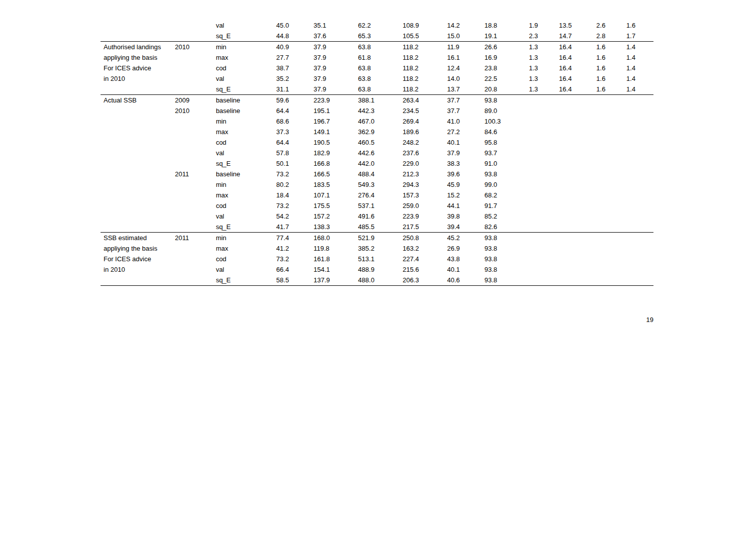| | | val | 45.0 | 35.1 | 62.2 | 108.9 | 14.2 | 18.8 | 1.9 | 13.5 | 2.6 | 1.6 |
| | | sq_E | 44.8 | 37.6 | 65.3 | 105.5 | 15.0 | 19.1 | 2.3 | 14.7 | 2.8 | 1.7 |
| Authorised landings | 2010 | min | 40.9 | 37.9 | 63.8 | 118.2 | 11.9 | 26.6 | 1.3 | 16.4 | 1.6 | 1.4 |
| appliying the basis | | max | 27.7 | 37.9 | 61.8 | 118.2 | 16.1 | 16.9 | 1.3 | 16.4 | 1.6 | 1.4 |
| For ICES advice | | cod | 38.7 | 37.9 | 63.8 | 118.2 | 12.4 | 23.8 | 1.3 | 16.4 | 1.6 | 1.4 |
| in 2010 | | val | 35.2 | 37.9 | 63.8 | 118.2 | 14.0 | 22.5 | 1.3 | 16.4 | 1.6 | 1.4 |
| | | sq_E | 31.1 | 37.9 | 63.8 | 118.2 | 13.7 | 20.8 | 1.3 | 16.4 | 1.6 | 1.4 |
| Actual SSB | 2009 | baseline | 59.6 | 223.9 | 388.1 | 263.4 | 37.7 | 93.8 | | | | |
| | 2010 | baseline | 64.4 | 195.1 | 442.3 | 234.5 | 37.7 | 89.0 | | | | |
| | | min | 68.6 | 196.7 | 467.0 | 269.4 | 41.0 | 100.3 | | | | |
| | | max | 37.3 | 149.1 | 362.9 | 189.6 | 27.2 | 84.6 | | | | |
| | | cod | 64.4 | 190.5 | 460.5 | 248.2 | 40.1 | 95.8 | | | | |
| | | val | 57.8 | 182.9 | 442.6 | 237.6 | 37.9 | 93.7 | | | | |
| | | sq_E | 50.1 | 166.8 | 442.0 | 229.0 | 38.3 | 91.0 | | | | |
| | 2011 | baseline | 73.2 | 166.5 | 488.4 | 212.3 | 39.6 | 93.8 | | | | |
| | | min | 80.2 | 183.5 | 549.3 | 294.3 | 45.9 | 99.0 | | | | |
| | | max | 18.4 | 107.1 | 276.4 | 157.3 | 15.2 | 68.2 | | | | |
| | | cod | 73.2 | 175.5 | 537.1 | 259.0 | 44.1 | 91.7 | | | | |
| | | val | 54.2 | 157.2 | 491.6 | 223.9 | 39.8 | 85.2 | | | | |
| | | sq_E | 41.7 | 138.3 | 485.5 | 217.5 | 39.4 | 82.6 | | | | |
| SSB estimated | 2011 | min | 77.4 | 168.0 | 521.9 | 250.8 | 45.2 | 93.8 | | | | |
| appliying the basis | | max | 41.2 | 119.8 | 385.2 | 163.2 | 26.9 | 93.8 | | | | |
| For ICES advice | | cod | 73.2 | 161.8 | 513.1 | 227.4 | 43.8 | 93.8 | | | | |
| in 2010 | | val | 66.4 | 154.1 | 488.9 | 215.6 | 40.1 | 93.8 | | | | |
| | | sq_E | 58.5 | 137.9 | 488.0 | 206.3 | 40.6 | 93.8 | | | | |
19